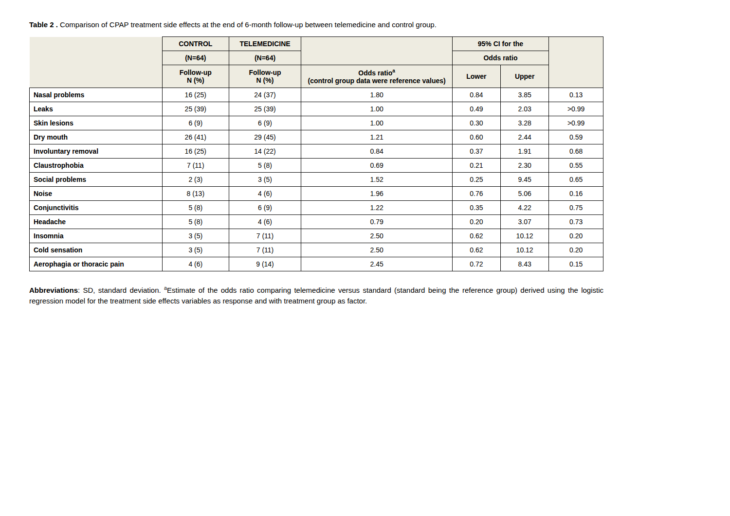Table 2 . Comparison of CPAP treatment side effects at the end of 6-month follow-up between telemedicine and control group.
| | CONTROL | TELEMEDICINE | | 95% CI for the | |
| --- | --- | --- | --- | --- | --- |
| (N=64) | (N=64) | Odds ratio |
| Follow-up N (%) | Follow-up N (%) | Odds ratio a (control group data were reference values) | Lower | Upper |
| Nasal problems | 16 (25) | 24 (37) | 1.80 | 0.84 | 3.85 | 0.13 |
| Leaks | 25 (39) | 25 (39) | 1.00 | 0.49 | 2.03 | >0.99 |
| Skin lesions | 6 (9) | 6 (9) | 1.00 | 0.30 | 3.28 | >0.99 |
| Dry mouth | 26 (41) | 29 (45) | 1.21 | 0.60 | 2.44 | 0.59 |
| Involuntary removal | 16 (25) | 14 (22) | 0.84 | 0.37 | 1.91 | 0.68 |
| Claustrophobia | 7 (11) | 5 (8) | 0.69 | 0.21 | 2.30 | 0.55 |
| Social problems | 2 (3) | 3 (5) | 1.52 | 0.25 | 9.45 | 0.65 |
| Noise | 8 (13) | 4 (6) | 1.96 | 0.76 | 5.06 | 0.16 |
| Conjunctivitis | 5 (8) | 6 (9) | 1.22 | 0.35 | 4.22 | 0.75 |
| Headache | 5 (8) | 4 (6) | 0.79 | 0.20 | 3.07 | 0.73 |
| Insomnia | 3 (5) | 7 (11) | 2.50 | 0.62 | 10.12 | 0.20 |
| Cold sensation | 3 (5) | 7 (11) | 2.50 | 0.62 | 10.12 | 0.20 |
| Aerophagia or thoracic pain | 4 (6) | 9 (14) | 2.45 | 0.72 | 8.43 | 0.15 |
Abbreviations: SD, standard deviation. aEstimate of the odds ratio comparing telemedicine versus standard (standard being the reference group) derived using the logistic regression model for the treatment side effects variables as response and with treatment group as factor.